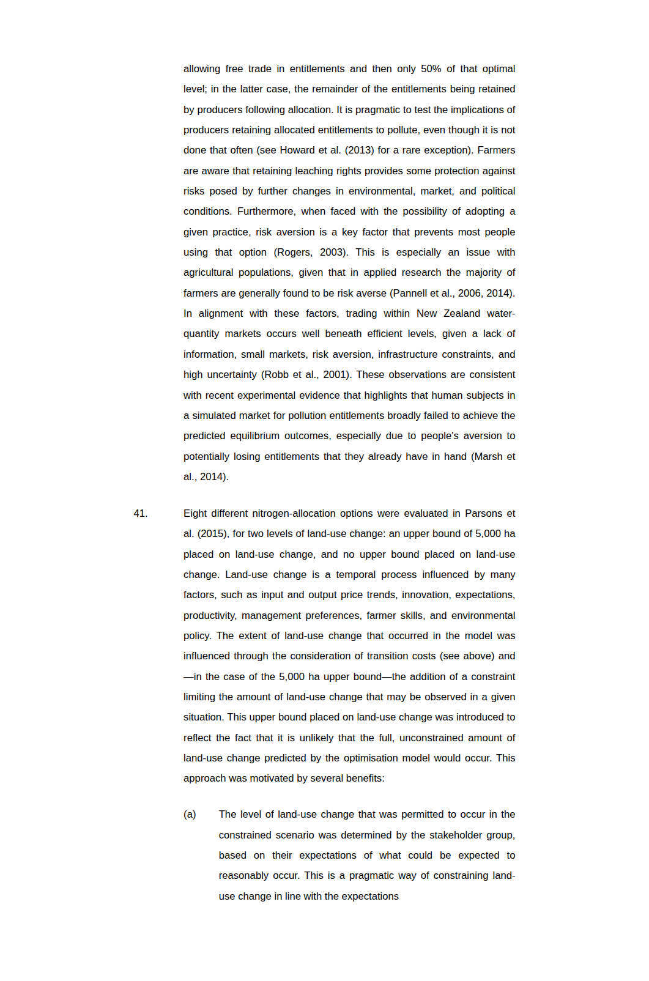allowing free trade in entitlements and then only 50% of that optimal level; in the latter case, the remainder of the entitlements being retained by producers following allocation. It is pragmatic to test the implications of producers retaining allocated entitlements to pollute, even though it is not done that often (see Howard et al. (2013) for a rare exception). Farmers are aware that retaining leaching rights provides some protection against risks posed by further changes in environmental, market, and political conditions. Furthermore, when faced with the possibility of adopting a given practice, risk aversion is a key factor that prevents most people using that option (Rogers, 2003). This is especially an issue with agricultural populations, given that in applied research the majority of farmers are generally found to be risk averse (Pannell et al., 2006, 2014). In alignment with these factors, trading within New Zealand water-quantity markets occurs well beneath efficient levels, given a lack of information, small markets, risk aversion, infrastructure constraints, and high uncertainty (Robb et al., 2001). These observations are consistent with recent experimental evidence that highlights that human subjects in a simulated market for pollution entitlements broadly failed to achieve the predicted equilibrium outcomes, especially due to people's aversion to potentially losing entitlements that they already have in hand (Marsh et al., 2014).
41.
Eight different nitrogen-allocation options were evaluated in Parsons et al. (2015), for two levels of land-use change: an upper bound of 5,000 ha placed on land-use change, and no upper bound placed on land-use change. Land-use change is a temporal process influenced by many factors, such as input and output price trends, innovation, expectations, productivity, management preferences, farmer skills, and environmental policy. The extent of land-use change that occurred in the model was influenced through the consideration of transition costs (see above) and—in the case of the 5,000 ha upper bound—the addition of a constraint limiting the amount of land-use change that may be observed in a given situation. This upper bound placed on land-use change was introduced to reflect the fact that it is unlikely that the full, unconstrained amount of land-use change predicted by the optimisation model would occur. This approach was motivated by several benefits:
(a)
The level of land-use change that was permitted to occur in the constrained scenario was determined by the stakeholder group, based on their expectations of what could be expected to reasonably occur. This is a pragmatic way of constraining land-use change in line with the expectations